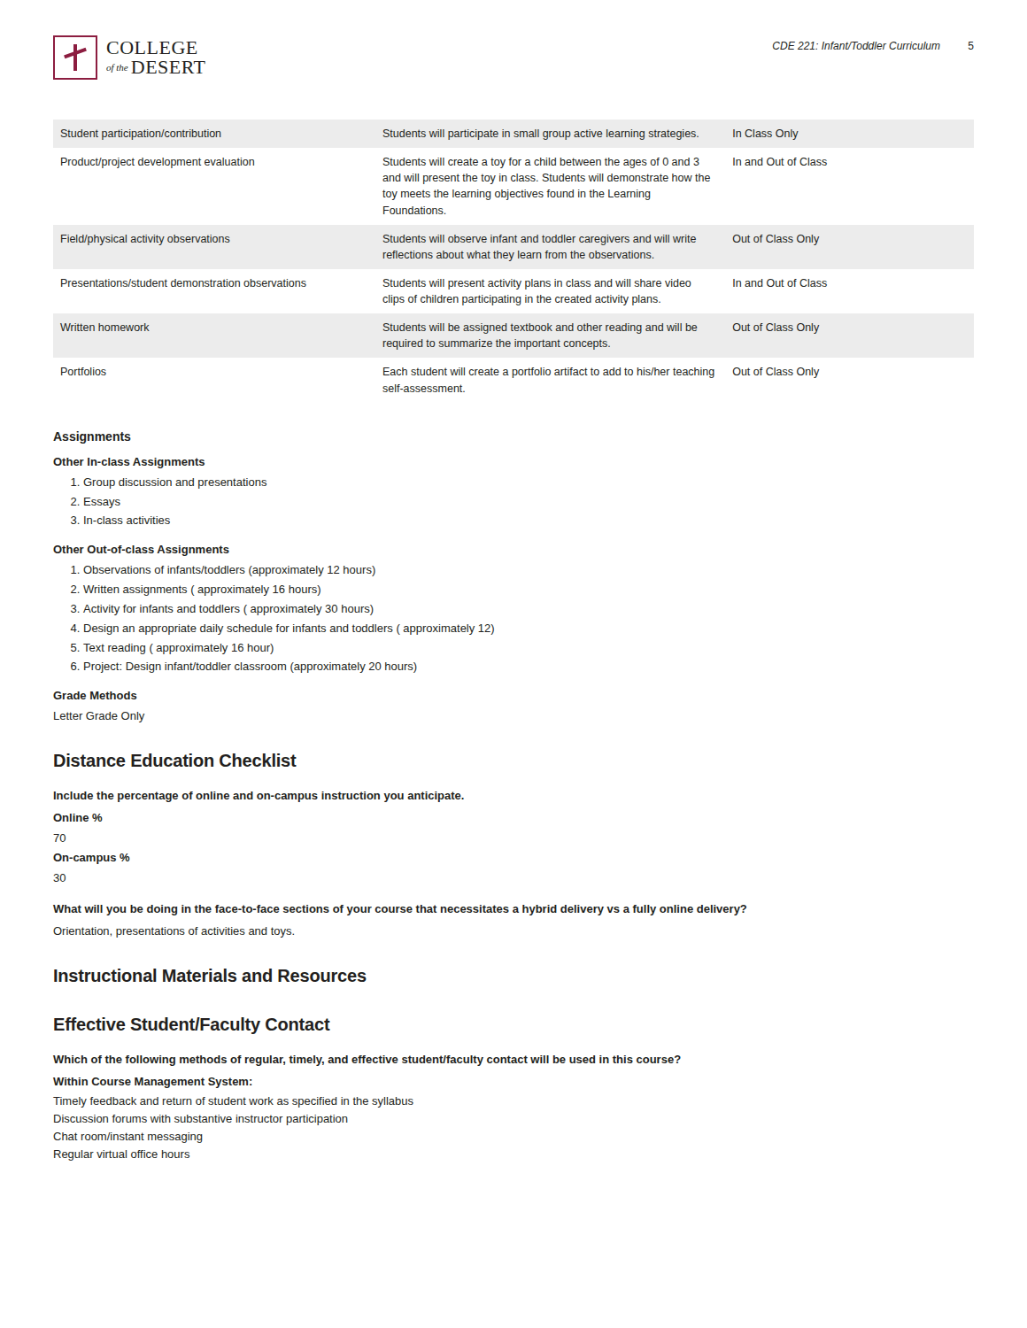COLLEGE of the DESERT
CDE 221: Infant/Toddler Curriculum 5
| Student participation/contribution | Students will participate in small group active learning strategies. | In Class Only |
| Product/project development evaluation | Students will create a toy for a child between the ages of 0 and 3 and will present the toy in class. Students will demonstrate how the toy meets the learning objectives found in the Learning Foundations. | In and Out of Class |
| Field/physical activity observations | Students will observe infant and toddler caregivers and will write reflections about what they learn from the observations. | Out of Class Only |
| Presentations/student demonstration observations | Students will present activity plans in class and will share video clips of children participating in the created activity plans. | In and Out of Class |
| Written homework | Students will be assigned textbook and other reading and will be required to summarize the important concepts. | Out of Class Only |
| Portfolios | Each student will create a portfolio artifact to add to his/her teaching self-assessment. | Out of Class Only |
Assignments
Other In-class Assignments
Group discussion and presentations
Essays
In-class activities
Other Out-of-class Assignments
Observations of infants/toddlers (approximately 12 hours)
Written assignments ( approximately 16 hours)
Activity for infants and toddlers ( approximately 30 hours)
Design an appropriate daily schedule for infants and toddlers ( approximately 12)
Text reading ( approximately 16 hour)
Project: Design infant/toddler classroom (approximately 20 hours)
Grade Methods
Letter Grade Only
Distance Education Checklist
Include the percentage of online and on-campus instruction you anticipate.
Online %
70
On-campus %
30
What will you be doing in the face-to-face sections of your course that necessitates a hybrid delivery vs a fully online delivery?
Orientation, presentations of activities and toys.
Instructional Materials and Resources
Effective Student/Faculty Contact
Which of the following methods of regular, timely, and effective student/faculty contact will be used in this course?
Within Course Management System:
Timely feedback and return of student work as specified in the syllabus
Discussion forums with substantive instructor participation
Chat room/instant messaging
Regular virtual office hours